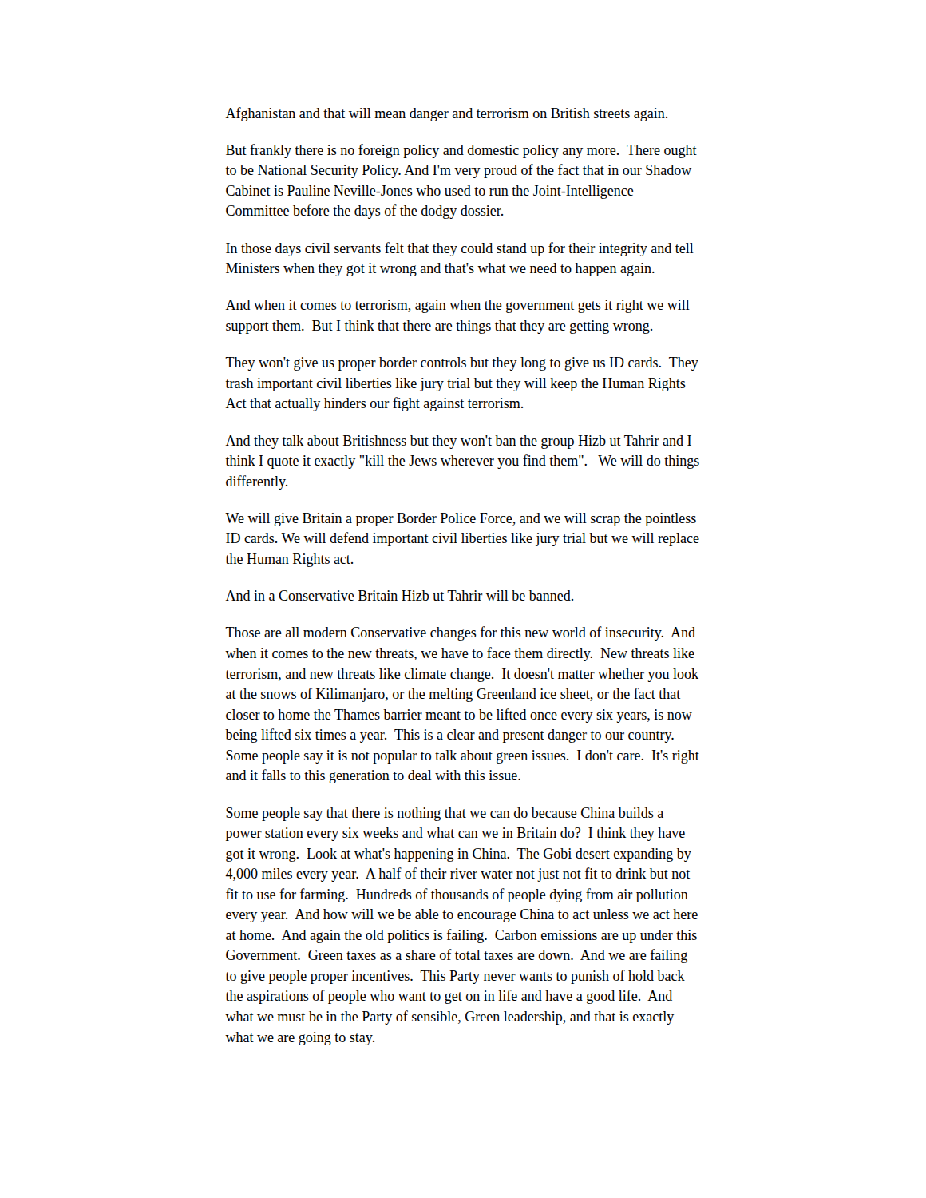Afghanistan and that will mean danger and terrorism on British streets again.
But frankly there is no foreign policy and domestic policy any more. There ought to be National Security Policy. And I'm very proud of the fact that in our Shadow Cabinet is Pauline Neville-Jones who used to run the Joint-Intelligence Committee before the days of the dodgy dossier.
In those days civil servants felt that they could stand up for their integrity and tell Ministers when they got it wrong and that's what we need to happen again.
And when it comes to terrorism, again when the government gets it right we will support them. But I think that there are things that they are getting wrong.
They won't give us proper border controls but they long to give us ID cards. They trash important civil liberties like jury trial but they will keep the Human Rights Act that actually hinders our fight against terrorism.
And they talk about Britishness but they won't ban the group Hizb ut Tahrir and I think I quote it exactly "kill the Jews wherever you find them". We will do things differently.
We will give Britain a proper Border Police Force, and we will scrap the pointless ID cards. We will defend important civil liberties like jury trial but we will replace the Human Rights act.
And in a Conservative Britain Hizb ut Tahrir will be banned.
Those are all modern Conservative changes for this new world of insecurity. And when it comes to the new threats, we have to face them directly. New threats like terrorism, and new threats like climate change. It doesn't matter whether you look at the snows of Kilimanjaro, or the melting Greenland ice sheet, or the fact that closer to home the Thames barrier meant to be lifted once every six years, is now being lifted six times a year. This is a clear and present danger to our country. Some people say it is not popular to talk about green issues. I don't care. It's right and it falls to this generation to deal with this issue.
Some people say that there is nothing that we can do because China builds a power station every six weeks and what can we in Britain do? I think they have got it wrong. Look at what's happening in China. The Gobi desert expanding by 4,000 miles every year. A half of their river water not just not fit to drink but not fit to use for farming. Hundreds of thousands of people dying from air pollution every year. And how will we be able to encourage China to act unless we act here at home. And again the old politics is failing. Carbon emissions are up under this Government. Green taxes as a share of total taxes are down. And we are failing to give people proper incentives. This Party never wants to punish of hold back the aspirations of people who want to get on in life and have a good life. And what we must be in the Party of sensible, Green leadership, and that is exactly what we are going to stay.